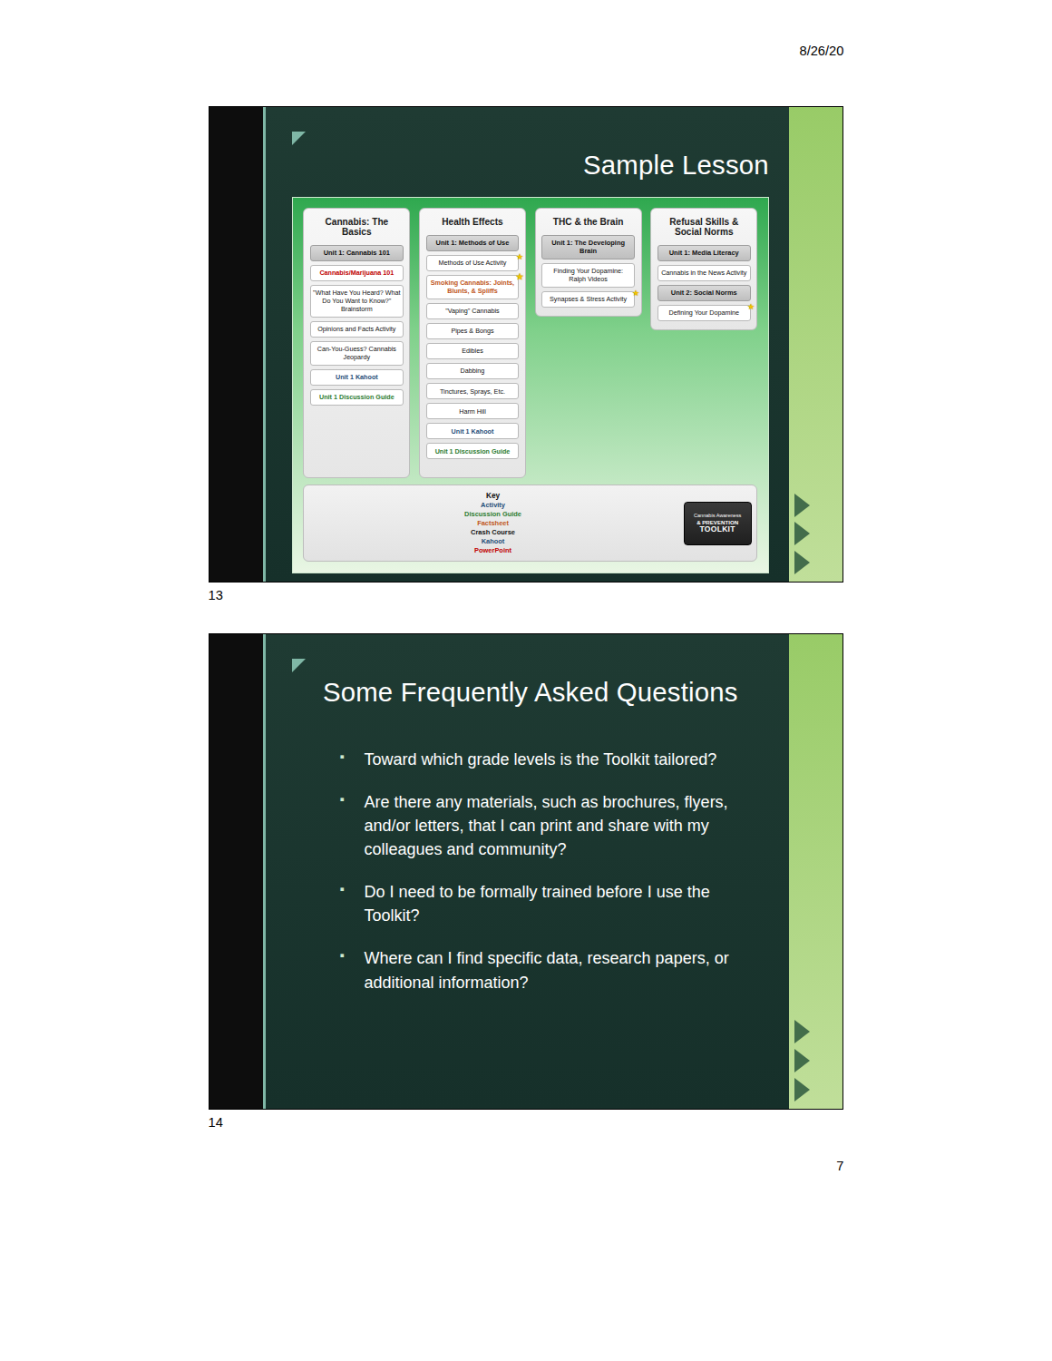8/26/20
Sample Lesson
Cannabis: The Basics
Unit 1: Cannabis 101
Cannabis/Marijuana 101
"What Have You Heard? What Do You Want to Know?" Brainstorm
Opinions and Facts Activity
Can-You-Guess? Cannabis Jeopardy
Unit 1 Kahoot
Unit 1 Discussion Guide
Health Effects
Unit 1: Methods of Use
Methods of Use Activity
Smoking Cannabis: Joints, Blunts, & Spliffs
"Vaping" Cannabis
Pipes & Bongs
Edibles
Dabbing
Tinctures, Sprays, Etc.
Harm Hill
Unit 1 Kahoot
Unit 1 Discussion Guide
THC & the Brain
Unit 1: The Developing Brain
Finding Your Dopamine: Ralph Videos
Synapses & Stress Activity
Refusal Skills & Social Norms
Unit 1: Media Literacy
Cannabis in the News Activity
Unit 2: Social Norms
Defining Your Dopamine
Key
Activity
Discussion Guide
Factsheet
Crash Course
Kahoot
PowerPoint
Cannabis Awareness
& PREVENTION
TOOLKIT
13
Some Frequently Asked Questions
Toward which grade levels is the Toolkit tailored?
Are there any materials, such as brochures, flyers, and/or letters, that I can print and share with my colleagues and community?
Do I need to be formally trained before I use the Toolkit?
Where can I find specific data, research papers, or additional information?
14
7